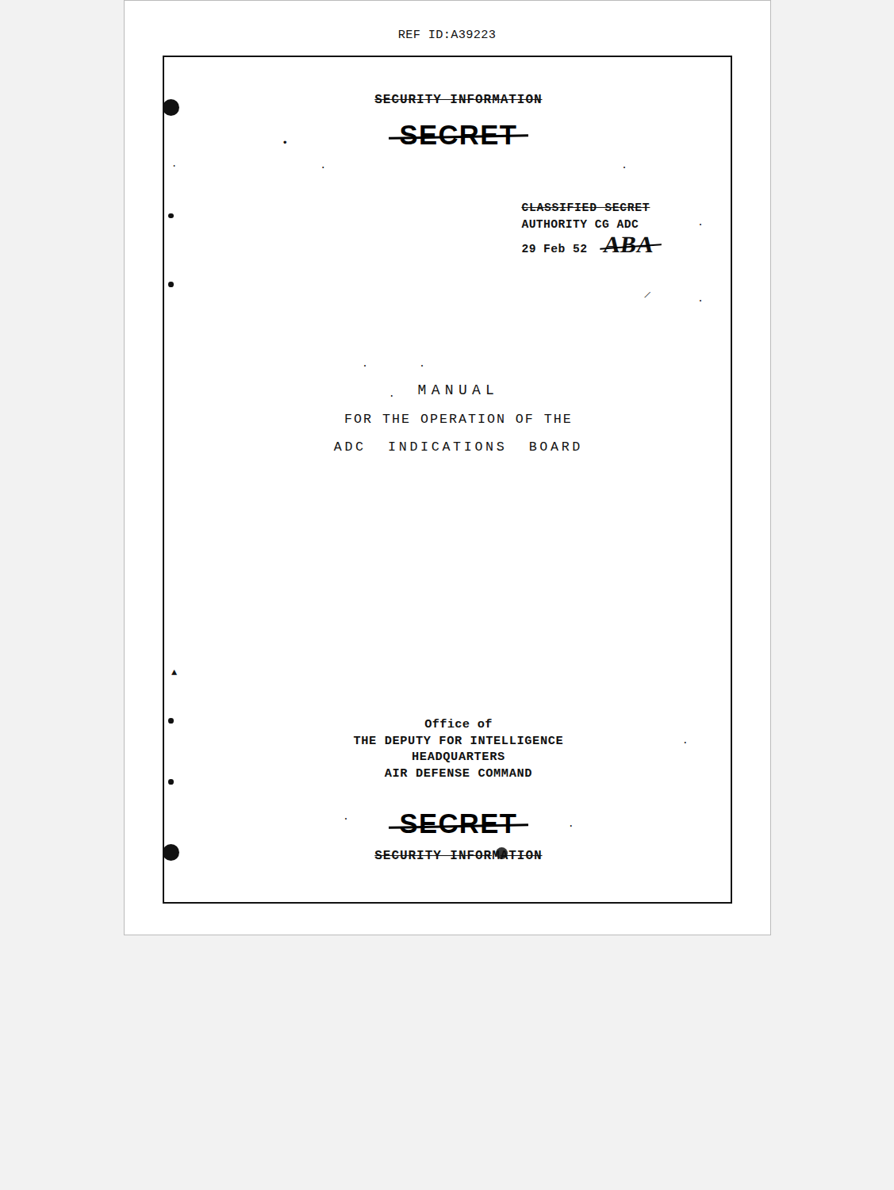REF ID:A39223
. ▲ • . . . . . . . . . .
SECURITY INFORMATION
SECRET
CLASSIFIED SECRET
AUTHORITY CG ADC
29 Feb 52 ABA
⁄
MANUAL
FOR THE OPERATION OF THE
ADC INDICATIONS BOARD
Office of
THE DEPUTY FOR INTELLIGENCE
HEADQUARTERS
AIR DEFENSE COMMAND
SECRET
SECURITY INFORMATION